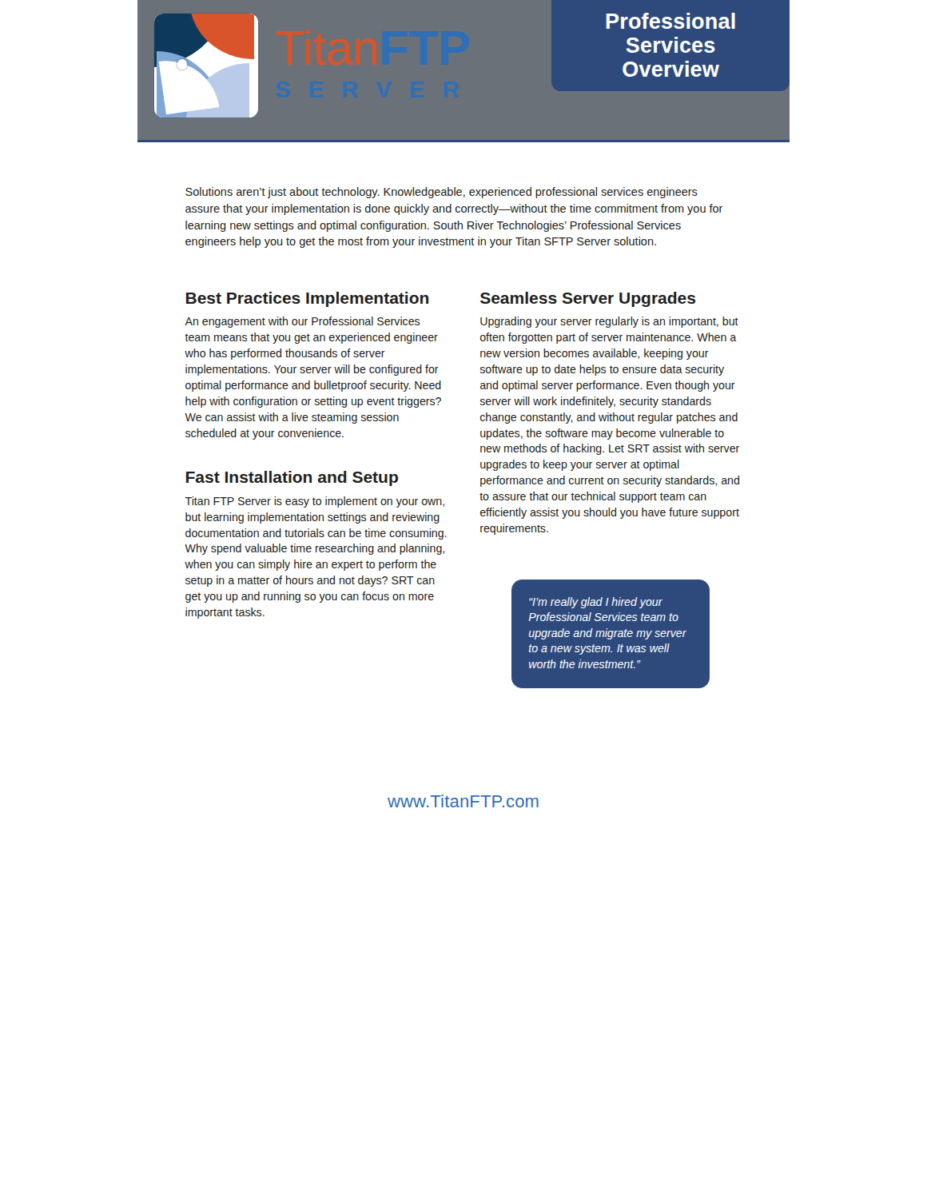Titan FTP
S E R V E R
Professional Services
Overview
Solutions aren’t just about technology. Knowledgeable, experienced professional services engineers assure that your implementation is done quickly and correctly—without the time commitment from you for learning new settings and optimal configuration. South River Technologies’ Professional Services engineers help you to get the most from your investment in your Titan SFTP Server solution.
Best Practices Implementation
An engagement with our Professional Services team means that you get an experienced engineer who has performed thousands of server implementations. Your server will be configured for optimal performance and bulletproof security. Need help with configuration or setting up event triggers? We can assist with a live steaming session scheduled at your convenience.
Fast Installation and Setup
Titan FTP Server is easy to implement on your own, but learning implementation settings and reviewing documentation and tutorials can be time consuming. Why spend valuable time researching and planning, when you can simply hire an expert to perform the setup in a matter of hours and not days? SRT can get you up and running so you can focus on more important tasks.
Seamless Server Upgrades
Upgrading your server regularly is an important, but often forgotten part of server maintenance. When a new version becomes available, keeping your software up to date helps to ensure data security and optimal server performance. Even though your server will work indefinitely, security standards change constantly, and without regular patches and updates, the software may become vulnerable to new methods of hacking. Let SRT assist with server upgrades to keep your server at optimal performance and current on security standards, and to assure that our technical support team can efficiently assist you should you have future support requirements.
“I’m really glad I hired your Professional Services team to upgrade and migrate my server to a new system. It was well worth the investment.”
www.TitanFTP.com